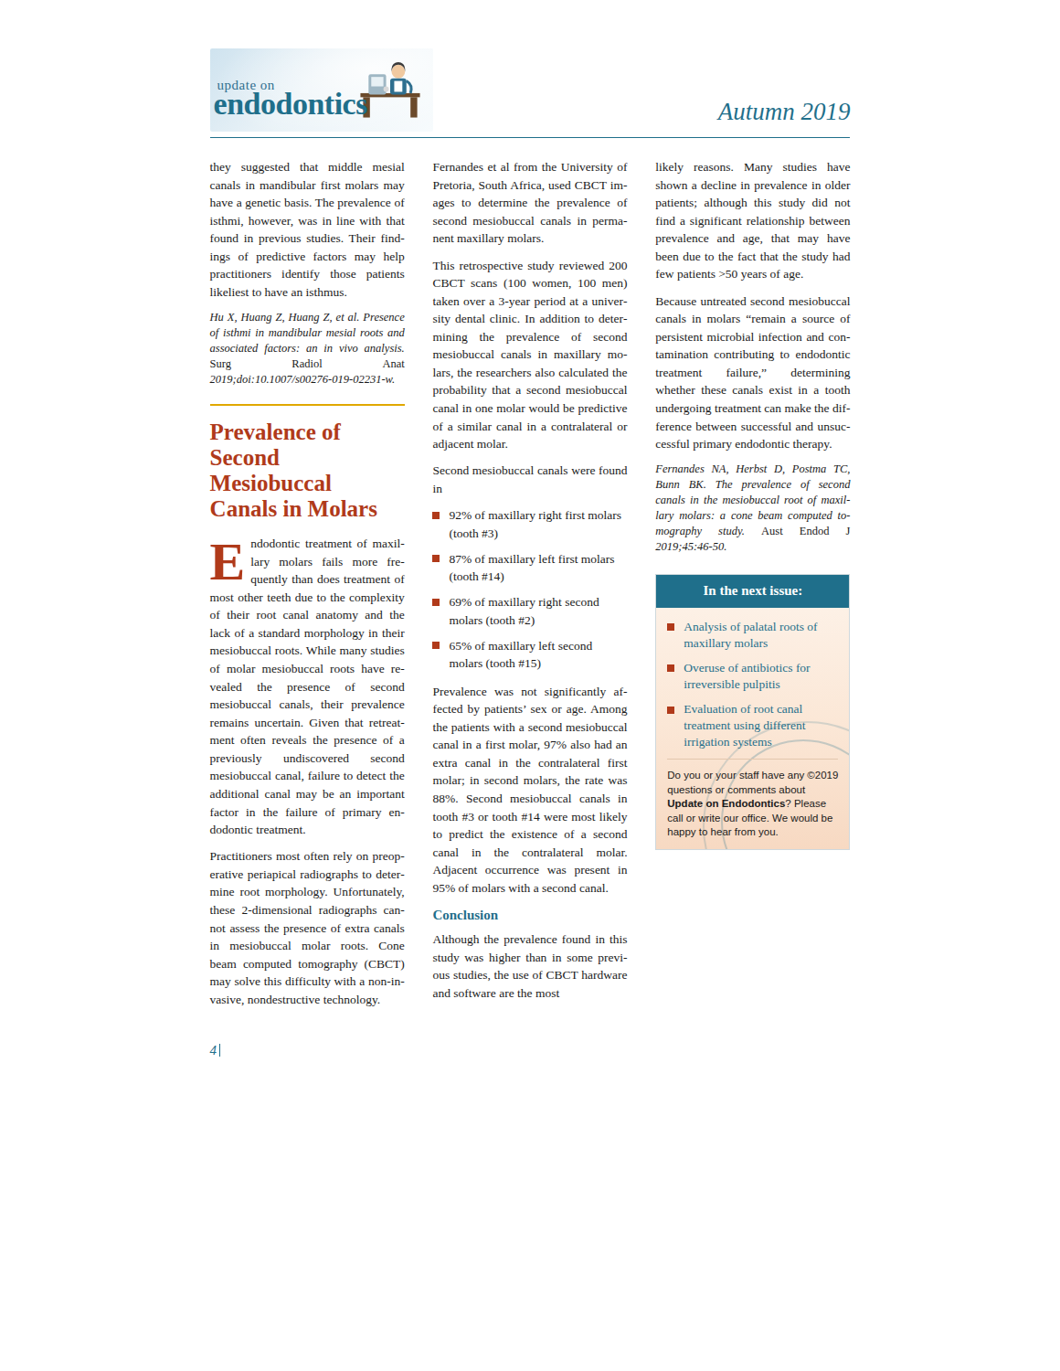update on
endodontics
Autumn 2019
they suggested that middle mesial canals in mandibular first molars may have a genetic basis. The prevalence of isthmi, however, was in line with that found in previous studies. Their findings of predictive factors may help practitioners identify those patients likeliest to have an isthmus.
Hu X, Huang Z, Huang Z, et al. Presence of isthmi in mandibular mesial roots and associated factors: an in vivo analysis. Surg Radiol Anat 2019;doi:10.1007/s00276-019-02231-w.
Prevalence of Second Mesiobuccal Canals in Molars
Endodontic treatment of maxillary molars fails more frequently than does treatment of most other teeth due to the complexity of their root canal anatomy and the lack of a standard morphology in their mesiobuccal roots. While many studies of molar mesiobuccal roots have revealed the presence of second mesiobuccal canals, their prevalence remains uncertain. Given that retreatment often reveals the presence of a previously undiscovered second mesiobuccal canal, failure to detect the additional canal may be an important factor in the failure of primary endodontic treatment.
Practitioners most often rely on preoperative periapical radiographs to determine root morphology. Unfortunately, these 2-dimensional radiographs cannot assess the presence of extra canals in mesiobuccal molar roots. Cone beam computed tomography (CBCT) may solve this difficulty with a non-invasive, nondestructive technology.
Fernandes et al from the University of Pretoria, South Africa, used CBCT images to determine the prevalence of second mesiobuccal canals in permanent maxillary molars.
This retrospective study reviewed 200 CBCT scans (100 women, 100 men) taken over a 3-year period at a university dental clinic. In addition to determining the prevalence of second mesiobuccal canals in maxillary molars, the researchers also calculated the probability that a second mesiobuccal canal in one molar would be predictive of a similar canal in a contralateral or adjacent molar.
Second mesiobuccal canals were found in
92% of maxillary right first molars (tooth #3)
87% of maxillary left first molars (tooth #14)
69% of maxillary right second molars (tooth #2)
65% of maxillary left second molars (tooth #15)
Prevalence was not significantly affected by patients’ sex or age. Among the patients with a second mesiobuccal canal in a first molar, 97% also had an extra canal in the contralateral first molar; in second molars, the rate was 88%. Second mesiobuccal canals in tooth #3 or tooth #14 were most likely to predict the existence of a second canal in the contralateral molar. Adjacent occurrence was present in 95% of molars with a second canal.
Conclusion
Although the prevalence found in this study was higher than in some previous studies, the use of CBCT hardware and software are the most
likely reasons. Many studies have shown a decline in prevalence in older patients; although this study did not find a significant relationship between prevalence and age, that may have been due to the fact that the study had few patients >50 years of age.
Because untreated second mesiobuccal canals in molars “remain a source of persistent microbial infection and contamination contributing to endodontic treatment failure,” determining whether these canals exist in a tooth undergoing treatment can make the difference between successful and unsuccessful primary endodontic therapy.
Fernandes NA, Herbst D, Postma TC, Bunn BK. The prevalence of second canals in the mesiobuccal root of maxillary molars: a cone beam computed tomography study. Aust Endod J 2019;45:46-50.
In the next issue:
Analysis of palatal roots of maxillary molars
Overuse of antibiotics for irreversible pulpitis
Evaluation of root canal treatment using different irrigation systems
©2019 Do you or your staff have any questions or comments about Update on Endodontics? Please call or write our office. We would be happy to hear from you.
4